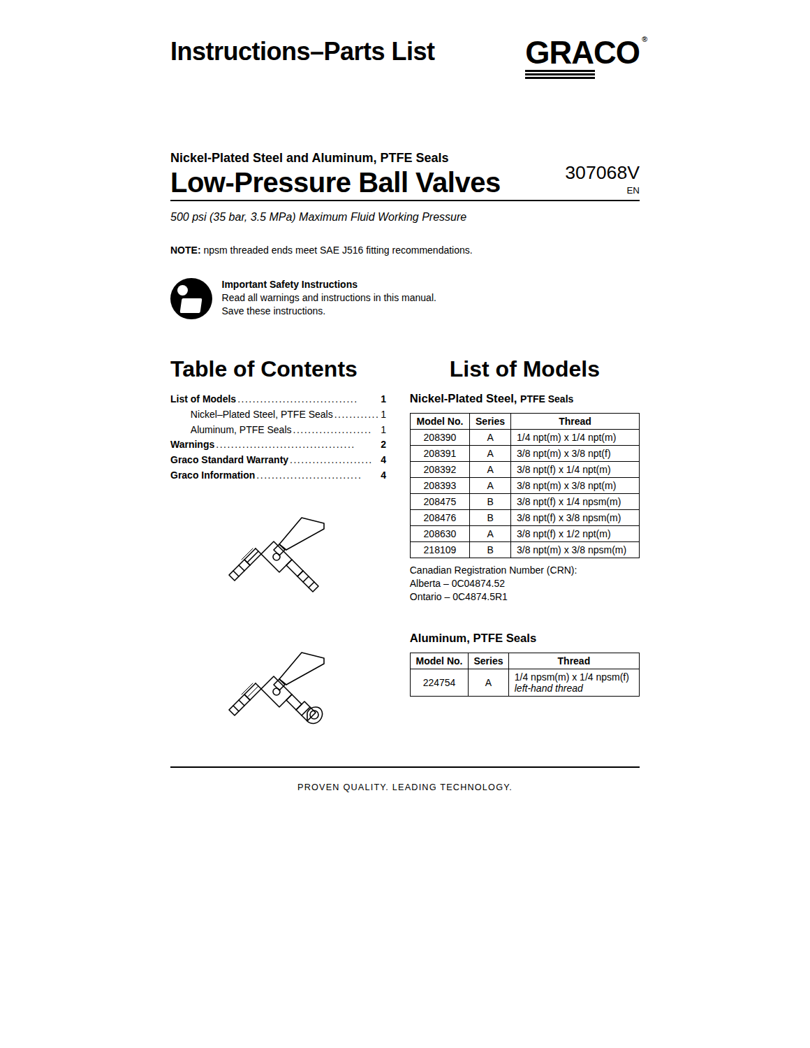Instructions–Parts List
GRACO®
Nickel-Plated Steel and Aluminum, PTFE Seals
Low-Pressure Ball Valves
307068V
EN
500 psi (35 bar, 3.5 MPa) Maximum Fluid Working Pressure
NOTE: npsm threaded ends meet SAE J516 fitting recommendations.
Important Safety Instructions
Read all warnings and instructions in this manual.
Save these instructions.
Table of Contents
List of Models ................................ 1
Nickel–Plated Steel, PTFE Seals ............ 1
Aluminum, PTFE Seals ..................... 1
Warnings ..................................... 2
Graco Standard Warranty ...................... 4
Graco Information ............................ 4
List of Models
Nickel-Plated Steel, PTFE Seals
| Model No. | Series | Thread |
| --- | --- | --- |
| 208390 | A | 1/4 npt(m) x 1/4 npt(m) |
| 208391 | A | 3/8 npt(m) x 3/8 npt(f) |
| 208392 | A | 3/8 npt(f) x 1/4 npt(m) |
| 208393 | A | 3/8 npt(m) x 3/8 npt(m) |
| 208475 | B | 3/8 npt(f) x 1/4 npsm(m) |
| 208476 | B | 3/8 npt(f) x 3/8 npsm(m) |
| 208630 | A | 3/8 npt(f) x 1/2 npt(m) |
| 218109 | B | 3/8 npt(m) x 3/8 npsm(m) |
Canadian Registration Number (CRN):
Alberta – 0C04874.52
Ontario – 0C4874.5R1
Aluminum, PTFE Seals
| Model No. | Series | Thread |
| --- | --- | --- |
| 224754 | A | 1/4 npsm(m) x 1/4 npsm(f) left-hand thread |
PROVEN QUALITY. LEADING TECHNOLOGY.